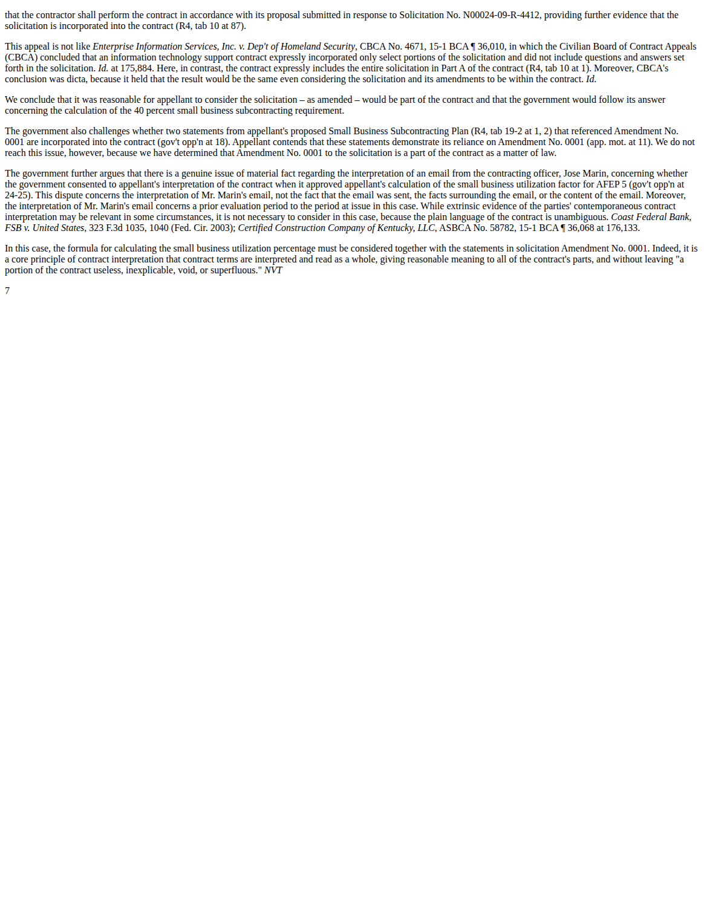that the contractor shall perform the contract in accordance with its proposal submitted in response to Solicitation No. N00024-09-R-4412, providing further evidence that the solicitation is incorporated into the contract (R4, tab 10 at 87).
This appeal is not like Enterprise Information Services, Inc. v. Dep't of Homeland Security, CBCA No. 4671, 15-1 BCA ¶ 36,010, in which the Civilian Board of Contract Appeals (CBCA) concluded that an information technology support contract expressly incorporated only select portions of the solicitation and did not include questions and answers set forth in the solicitation. Id. at 175,884. Here, in contrast, the contract expressly includes the entire solicitation in Part A of the contract (R4, tab 10 at 1). Moreover, CBCA's conclusion was dicta, because it held that the result would be the same even considering the solicitation and its amendments to be within the contract. Id.
We conclude that it was reasonable for appellant to consider the solicitation – as amended – would be part of the contract and that the government would follow its answer concerning the calculation of the 40 percent small business subcontracting requirement.
The government also challenges whether two statements from appellant's proposed Small Business Subcontracting Plan (R4, tab 19-2 at 1, 2) that referenced Amendment No. 0001 are incorporated into the contract (gov't opp'n at 18). Appellant contends that these statements demonstrate its reliance on Amendment No. 0001 (app. mot. at 11). We do not reach this issue, however, because we have determined that Amendment No. 0001 to the solicitation is a part of the contract as a matter of law.
The government further argues that there is a genuine issue of material fact regarding the interpretation of an email from the contracting officer, Jose Marin, concerning whether the government consented to appellant's interpretation of the contract when it approved appellant's calculation of the small business utilization factor for AFEP 5 (gov't opp'n at 24-25). This dispute concerns the interpretation of Mr. Marin's email, not the fact that the email was sent, the facts surrounding the email, or the content of the email. Moreover, the interpretation of Mr. Marin's email concerns a prior evaluation period to the period at issue in this case. While extrinsic evidence of the parties' contemporaneous contract interpretation may be relevant in some circumstances, it is not necessary to consider in this case, because the plain language of the contract is unambiguous. Coast Federal Bank, FSB v. United States, 323 F.3d 1035, 1040 (Fed. Cir. 2003); Certified Construction Company of Kentucky, LLC, ASBCA No. 58782, 15-1 BCA ¶ 36,068 at 176,133.
In this case, the formula for calculating the small business utilization percentage must be considered together with the statements in solicitation Amendment No. 0001. Indeed, it is a core principle of contract interpretation that contract terms are interpreted and read as a whole, giving reasonable meaning to all of the contract's parts, and without leaving "a portion of the contract useless, inexplicable, void, or superfluous." NVT
7